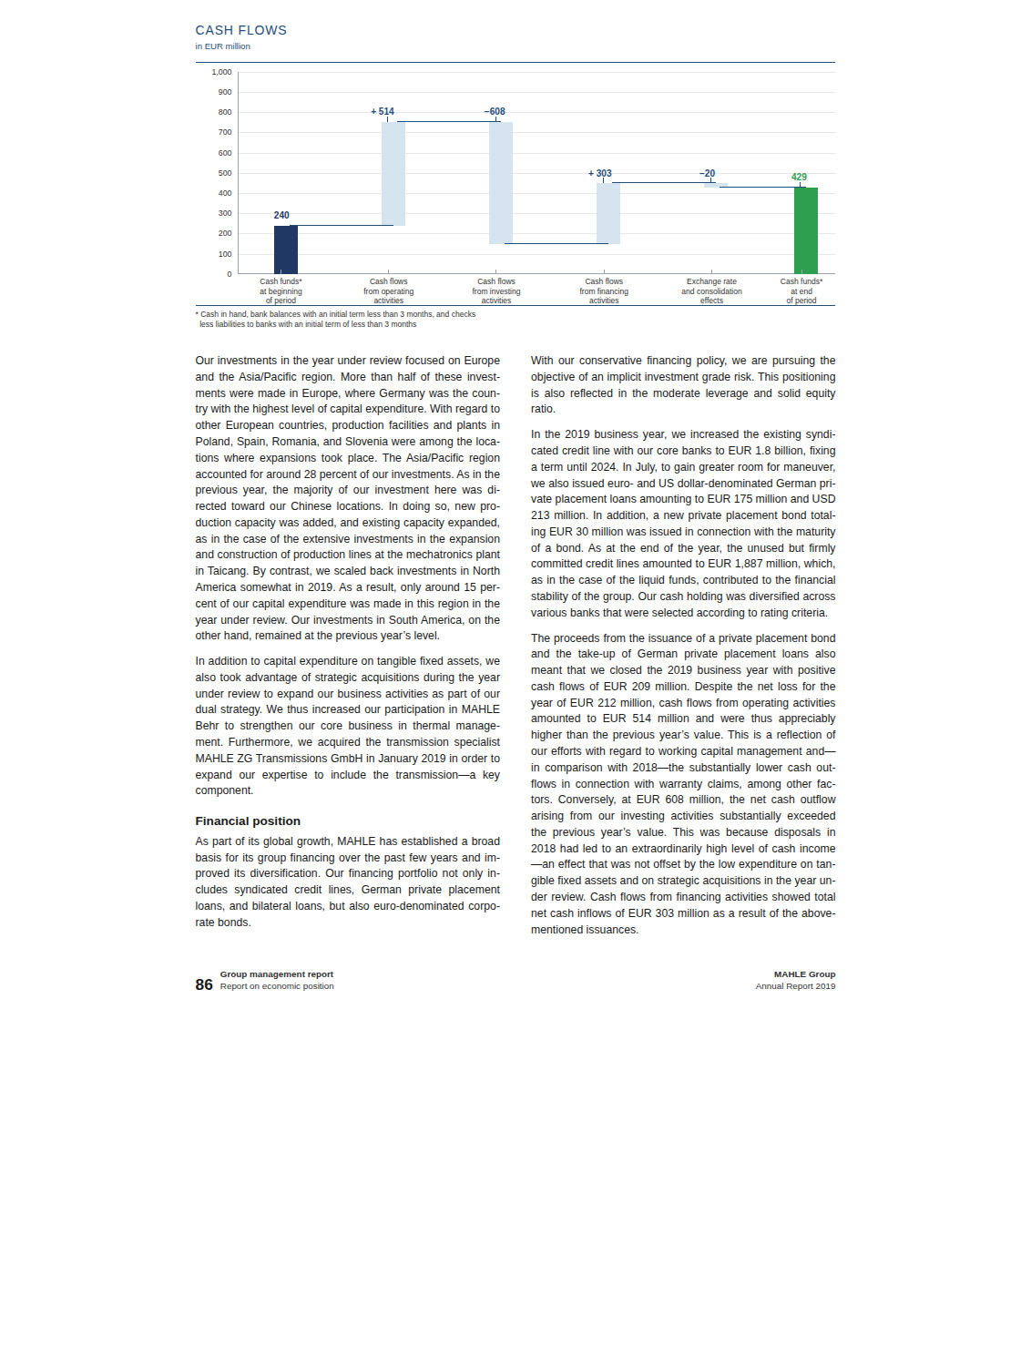CASH FLOWS
in EUR million
1,000
900
800
700
600
500
400
300
200
100
0
240
+ 514
−608
+ 303
−20
429
Cash funds*
at beginning
of period
Cash flows
from operating
activities
Cash flows
from investing
activities
Cash flows
from financing
activities
Exchange rate
and consolidation
effects
Cash funds*
at end
of period
* Cash in hand, bank balances with an initial term less than 3 months, and checks
less liabilities to banks with an initial term of less than 3 months
Our investments in the year under review focused on Europe and the Asia/Pacific region. More than half of these investments were made in Europe, where Germany was the country with the highest level of capital expenditure. With regard to other European countries, production facilities and plants in Poland, Spain, Romania, and Slovenia were among the locations where expansions took place. The Asia/Pacific region accounted for around 28 percent of our investments. As in the previous year, the majority of our investment here was directed toward our Chinese locations. In doing so, new production capacity was added, and existing capacity expanded, as in the case of the extensive investments in the expansion and construction of production lines at the mechatronics plant in Taicang. By contrast, we scaled back investments in North America somewhat in 2019. As a result, only around 15 percent of our capital expenditure was made in this region in the year under review. Our investments in South America, on the other hand, remained at the previous year’s level.
In addition to capital expenditure on tangible fixed assets, we also took advantage of strategic acquisitions during the year under review to expand our business activities as part of our dual strategy. We thus increased our participation in MAHLE Behr to strengthen our core business in thermal management. Furthermore, we acquired the transmission specialist MAHLE ZG Transmissions GmbH in January 2019 in order to expand our expertise to include the transmission—a key component.
Financial position
As part of its global growth, MAHLE has established a broad basis for its group financing over the past few years and improved its diversification. Our financing portfolio not only includes syndicated credit lines, German private placement loans, and bilateral loans, but also euro-denominated corporate bonds.
With our conservative financing policy, we are pursuing the objective of an implicit investment grade risk. This positioning is also reflected in the moderate leverage and solid equity ratio.
In the 2019 business year, we increased the existing syndicated credit line with our core banks to EUR 1.8 billion, fixing a term until 2024. In July, to gain greater room for maneuver, we also issued euro- and US dollar-denominated German private placement loans amounting to EUR 175 million and USD 213 million. In addition, a new private placement bond totaling EUR 30 million was issued in connection with the maturity of a bond. As at the end of the year, the unused but firmly committed credit lines amounted to EUR 1,887 million, which, as in the case of the liquid funds, contributed to the financial stability of the group. Our cash holding was diversified across various banks that were selected according to rating criteria.
The proceeds from the issuance of a private placement bond and the take-up of German private placement loans also meant that we closed the 2019 business year with positive cash flows of EUR 209 million. Despite the net loss for the year of EUR 212 million, cash flows from operating activities amounted to EUR 514 million and were thus appreciably higher than the previous year’s value. This is a reflection of our efforts with regard to working capital management and—in comparison with 2018—the substantially lower cash outflows in connection with warranty claims, among other factors. Conversely, at EUR 608 million, the net cash outflow arising from our investing activities substantially exceeded the previous year’s value. This was because disposals in 2018 had led to an extraordinarily high level of cash income—an effect that was not offset by the low expenditure on tangible fixed assets and on strategic acquisitions in the year under review. Cash flows from financing activities showed total net cash inflows of EUR 303 million as a result of the abovementioned issuances.
86
Group management report
Report on economic position
MAHLE Group
Annual Report 2019